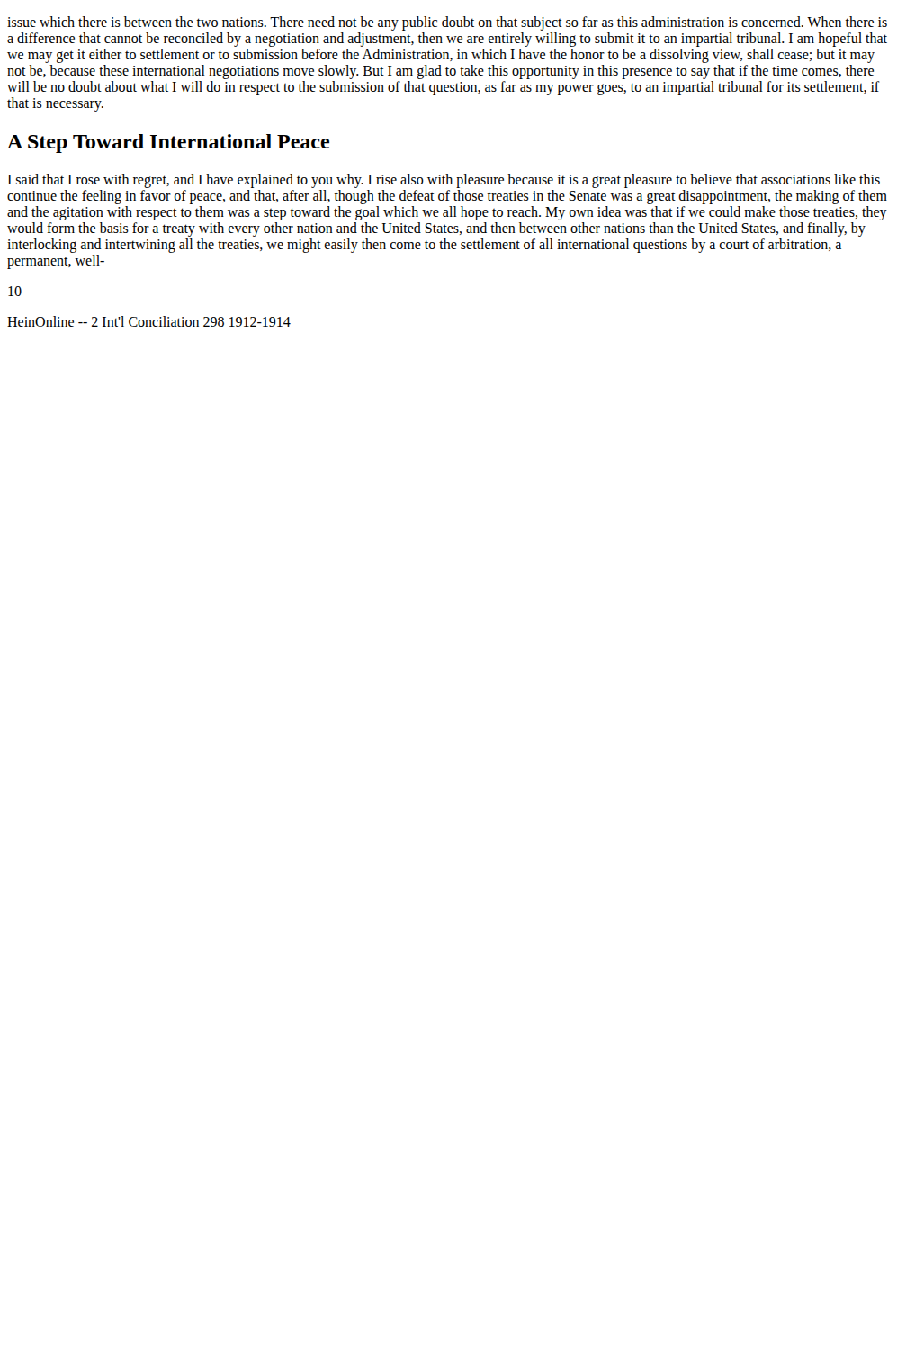issue which there is between the two nations. There need not be any public doubt on that subject so far as this administration is concerned. When there is a difference that cannot be reconciled by a negotiation and adjustment, then we are entirely willing to submit it to an impartial tribunal. I am hopeful that we may get it either to settlement or to submission before the Administration, in which I have the honor to be a dissolving view, shall cease; but it may not be, because these international negotiations move slowly. But I am glad to take this opportunity in this presence to say that if the time comes, there will be no doubt about what I will do in respect to the submission of that question, as far as my power goes, to an impartial tribunal for its settlement, if that is necessary.
A Step Toward International Peace
I said that I rose with regret, and I have explained to you why. I rise also with pleasure because it is a great pleasure to believe that associations like this continue the feeling in favor of peace, and that, after all, though the defeat of those treaties in the Senate was a great disappointment, the making of them and the agitation with respect to them was a step toward the goal which we all hope to reach. My own idea was that if we could make those treaties, they would form the basis for a treaty with every other nation and the United States, and then between other nations than the United States, and finally, by interlocking and intertwining all the treaties, we might easily then come to the settlement of all international questions by a court of arbitration, a permanent, well-
10
HeinOnline -- 2 Int'l Conciliation 298 1912-1914